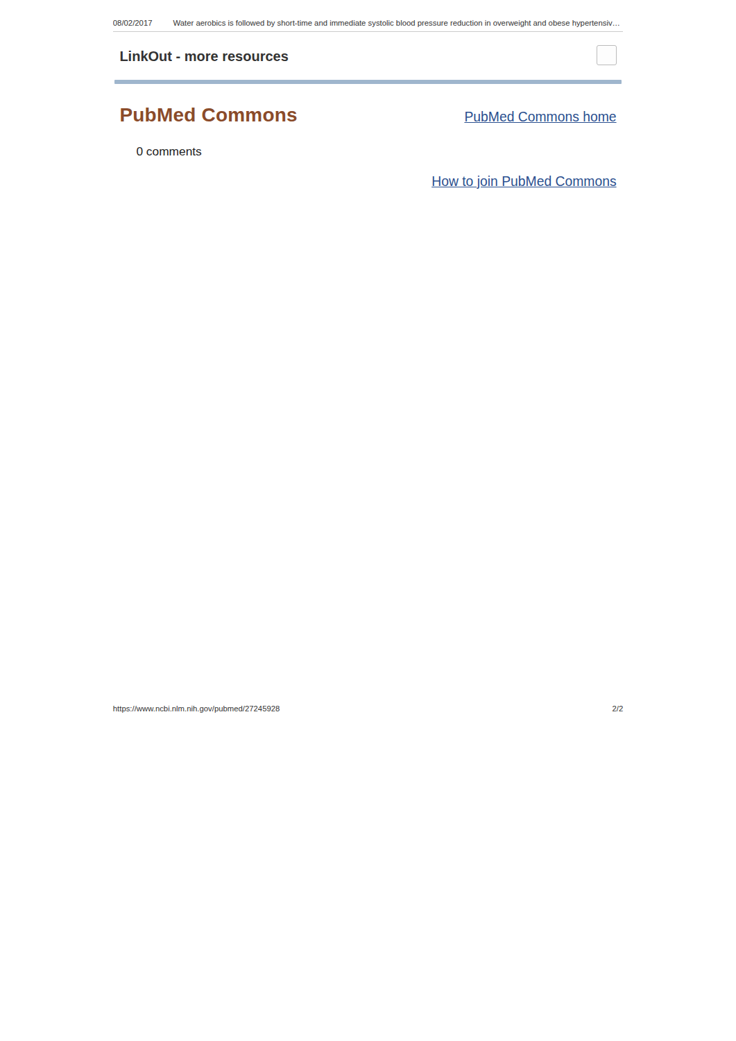08/02/2017 Water aerobics is followed by short-time and immediate systolic blood pressure reduction in overweight and obese hypertensive women. - PubMed - N…
LinkOut - more resources
PubMed Commons
PubMed Commons home
0 comments
How to join PubMed Commons
https://www.ncbi.nlm.nih.gov/pubmed/27245928 2/2